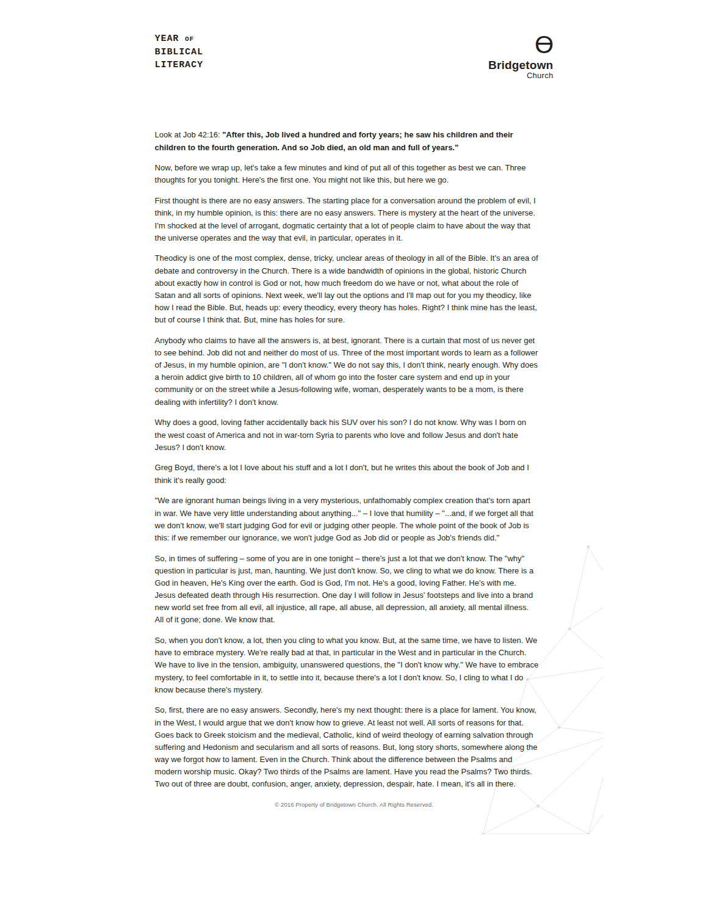Year of
Biblical
Literacy
ϴ Bridgetown Church
Look at Job 42:16: "After this, Job lived a hundred and forty years; he saw his children and their children to the fourth generation. And so Job died, an old man and full of years."
Now, before we wrap up, let's take a few minutes and kind of put all of this together as best we can. Three thoughts for you tonight. Here's the first one. You might not like this, but here we go.
First thought is there are no easy answers. The starting place for a conversation around the problem of evil, I think, in my humble opinion, is this: there are no easy answers. There is mystery at the heart of the universe. I'm shocked at the level of arrogant, dogmatic certainty that a lot of people claim to have about the way that the universe operates and the way that evil, in particular, operates in it.
Theodicy is one of the most complex, dense, tricky, unclear areas of theology in all of the Bible. It's an area of debate and controversy in the Church. There is a wide bandwidth of opinions in the global, historic Church about exactly how in control is God or not, how much freedom do we have or not, what about the role of Satan and all sorts of opinions. Next week, we'll lay out the options and I'll map out for you my theodicy, like how I read the Bible. But, heads up: every theodicy, every theory has holes. Right? I think mine has the least, but of course I think that. But, mine has holes for sure.
Anybody who claims to have all the answers is, at best, ignorant. There is a curtain that most of us never get to see behind. Job did not and neither do most of us. Three of the most important words to learn as a follower of Jesus, in my humble opinion, are "I don't know." We do not say this, I don't think, nearly enough. Why does a heroin addict give birth to 10 children, all of whom go into the foster care system and end up in your community or on the street while a Jesus-following wife, woman, desperately wants to be a mom, is there dealing with infertility? I don't know.
Why does a good, loving father accidentally back his SUV over his son? I do not know. Why was I born on the west coast of America and not in war-torn Syria to parents who love and follow Jesus and don't hate Jesus? I don't know.
Greg Boyd, there's a lot I love about his stuff and a lot I don't, but he writes this about the book of Job and I think it's really good:
"We are ignorant human beings living in a very mysterious, unfathomably complex creation that's torn apart in war. We have very little understanding about anything..." – I love that humility – "...and, if we forget all that we don't know, we'll start judging God for evil or judging other people. The whole point of the book of Job is this: if we remember our ignorance, we won't judge God as Job did or people as Job's friends did."
So, in times of suffering – some of you are in one tonight – there's just a lot that we don't know. The "why" question in particular is just, man, haunting. We just don't know. So, we cling to what we do know. There is a God in heaven, He's King over the earth. God is God, I'm not. He's a good, loving Father. He's with me. Jesus defeated death through His resurrection. One day I will follow in Jesus' footsteps and live into a brand new world set free from all evil, all injustice, all rape, all abuse, all depression, all anxiety, all mental illness. All of it gone; done. We know that.
So, when you don't know, a lot, then you cling to what you know. But, at the same time, we have to listen. We have to embrace mystery. We're really bad at that, in particular in the West and in particular in the Church. We have to live in the tension, ambiguity, unanswered questions, the "I don't know why." We have to embrace mystery, to feel comfortable in it, to settle into it, because there's a lot I don't know. So, I cling to what I do know because there's mystery.
So, first, there are no easy answers. Secondly, here's my next thought: there is a place for lament. You know, in the West, I would argue that we don't know how to grieve. At least not well. All sorts of reasons for that. Goes back to Greek stoicism and the medieval, Catholic, kind of weird theology of earning salvation through suffering and Hedonism and secularism and all sorts of reasons. But, long story shorts, somewhere along the way we forgot how to lament. Even in the Church. Think about the difference between the Psalms and modern worship music. Okay? Two thirds of the Psalms are lament. Have you read the Psalms? Two thirds. Two out of three are doubt, confusion, anger, anxiety, depression, despair, hate. I mean, it's all in there.
© 2016 Property of Bridgetown Church. All Rights Reserved.